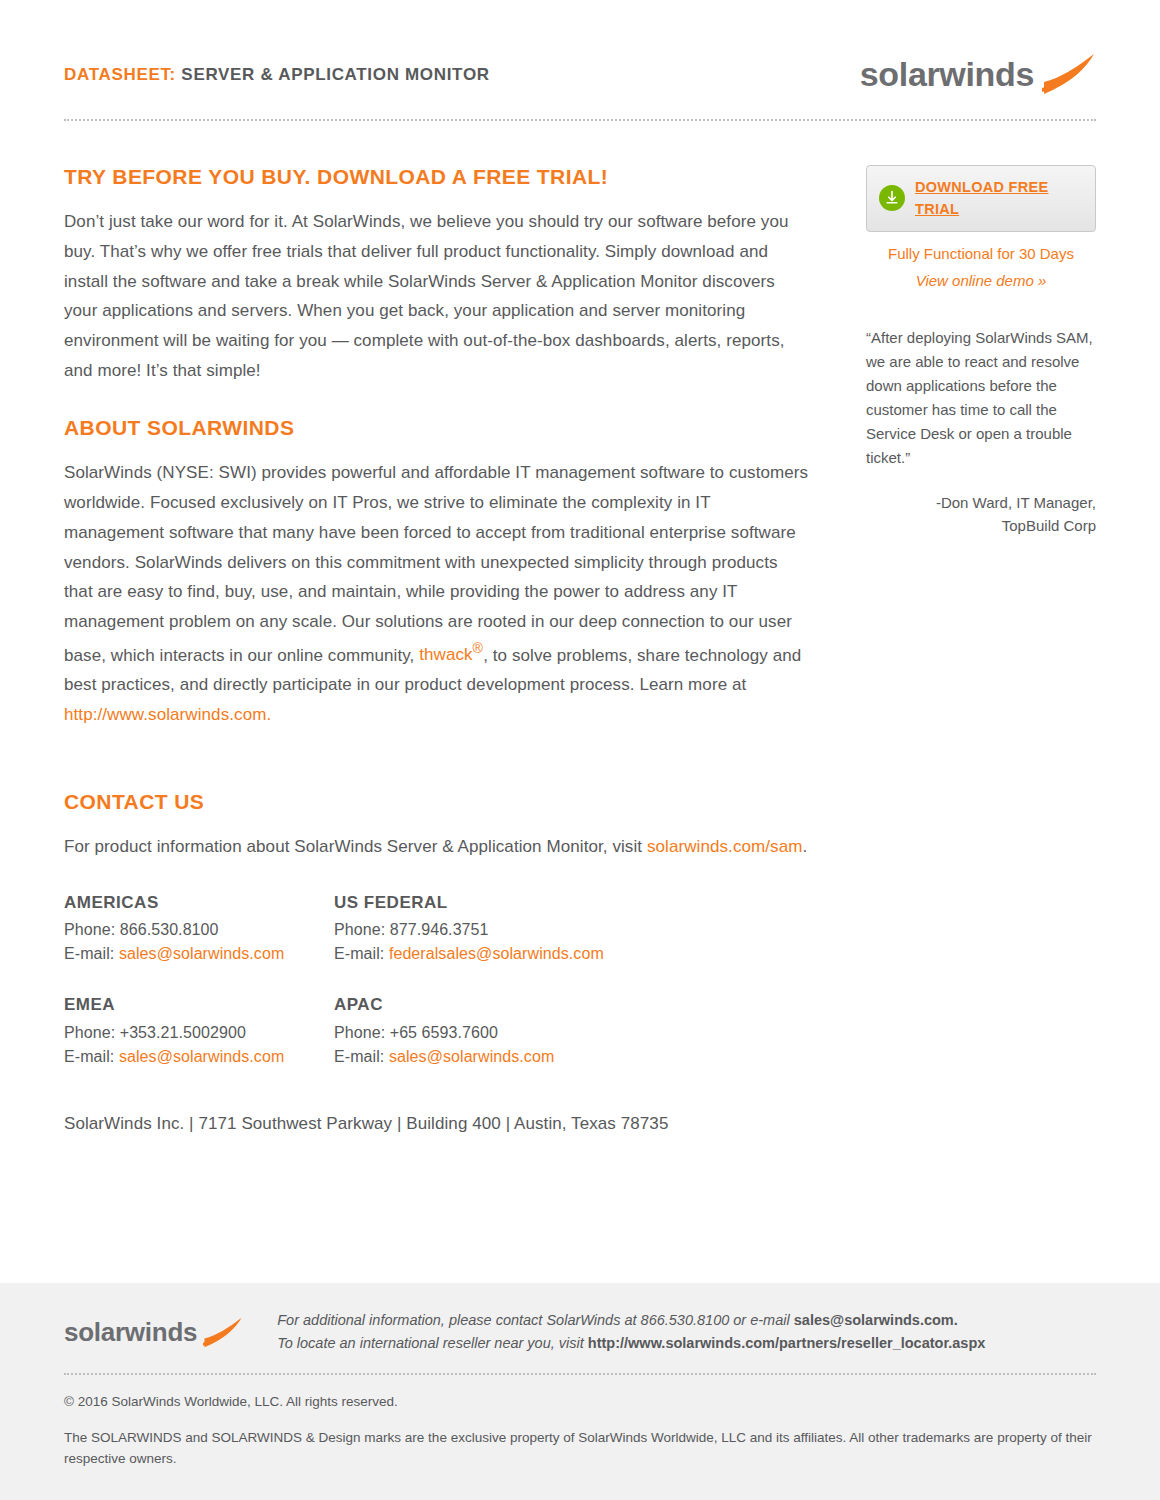DATASHEET: SERVER & APPLICATION MONITOR
solarwinds
Try before you buy. Download a free trial!
Don’t just take our word for it. At SolarWinds, we believe you should try our software before you buy. That’s why we offer free trials that deliver full product functionality. Simply download and install the software and take a break while SolarWinds Server & Application Monitor discovers your applications and servers. When you get back, your application and server monitoring environment will be waiting for you — complete with out-of-the-box dashboards, alerts, reports, and more! It’s that simple!
About SolarWinds
SolarWinds (NYSE: SWI) provides powerful and affordable IT management software to customers worldwide. Focused exclusively on IT Pros, we strive to eliminate the complexity in IT management software that many have been forced to accept from traditional enterprise software vendors. SolarWinds delivers on this commitment with unexpected simplicity through products that are easy to find, buy, use, and maintain, while providing the power to address any IT management problem on any scale. Our solutions are rooted in our deep connection to our user base, which interacts in our online community, thwack®, to solve problems, share technology and best practices, and directly participate in our product development process. Learn more at http://www.solarwinds.com.
Contact Us
For product information about SolarWinds Server & Application Monitor, visit solarwinds.com/sam.
AMERICAS
Phone: 866.530.8100
E-mail: sales@solarwinds.com
US FEDERAL
Phone: 877.946.3751
E-mail: federalsales@solarwinds.com
EMEA
Phone: +353.21.5002900
E-mail: sales@solarwinds.com
APAC
Phone: +65 6593.7600
E-mail: sales@solarwinds.com
SolarWinds Inc. | 7171 Southwest Parkway | Building 400 | Austin, Texas 78735
DOWNLOAD FREE TRIAL
Fully Functional for 30 Days
View online demo »
“After deploying SolarWinds SAM, we are able to react and resolve down applications before the customer has time to call the Service Desk or open a trouble ticket.”
-Don Ward, IT Manager,
TopBuild Corp
solarwinds
For additional information, please contact SolarWinds at 866.530.8100 or e-mail sales@solarwinds.com.
To locate an international reseller near you, visit http://www.solarwinds.com/partners/reseller_locator.aspx
© 2016 SolarWinds Worldwide, LLC. All rights reserved.
The SOLARWINDS and SOLARWINDS & Design marks are the exclusive property of SolarWinds Worldwide, LLC and its affiliates. All other trademarks are property of their respective owners.